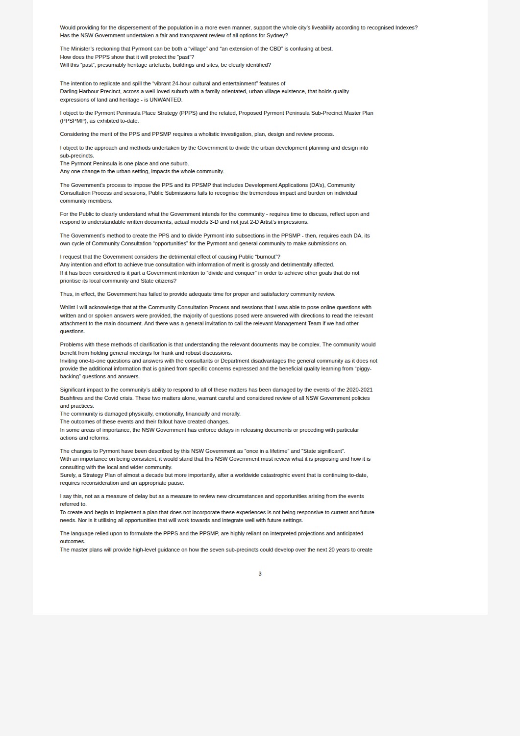Would providing for the dispersement of the population in a more even manner, support the whole city’s liveability according to recognised Indexes?
Has the NSW Government undertaken a fair and transparent review of all options for Sydney?
The Minister’s reckoning that Pyrmont can be both a “village” and “an extension of the CBD” is confusing at best.
How does the PPPS show that it will protect the “past”?
Will this “past”, presumably heritage artefacts, buildings and sites, be clearly identified?
The intention to replicate and spill the “vibrant 24-hour cultural and entertainment” features of
Darling Harbour Precinct, across a well-loved suburb with a family-orientated, urban village existence, that holds quality
expressions of land and heritage - is UNWANTED.
I object to the Pyrmont Peninsula Place Strategy (PPPS) and the related, Proposed Pyrmont Peninsula Sub-Precinct Master Plan
(PPSPMP), as exhibited to-date.
Considering the merit of the PPS and PPSMP requires a wholistic investigation, plan, design and review process.
I object to the approach and methods undertaken by the Government to divide the urban development planning and design into
sub-precincts.
The Pyrmont Peninsula is one place and one suburb.
Any one change to the urban setting, impacts the whole community.
The Government’s process to impose the PPS and its PPSMP that includes Development Applications (DA’s), Community
Consultation Process and sessions, Public Submissions fails to recognise the tremendous impact and burden on individual
community members.
For the Public to clearly understand what the Government intends for the community - requires time to discuss, reflect upon and
respond to understandable written documents, actual models 3-D and not just 2-D Artist’s impressions.
The Government’s method to create the PPS and to divide Pyrmont into subsections in the PPSMP - then, requires each DA, its
own cycle of Community Consultation “opportunities” for the Pyrmont and general community to make submissions on.
I request that the Government considers the detrimental effect of causing Public “burnout”?
Any intention and effort to achieve true consultation with information of merit is grossly and detrimentally affected.
If it has been considered is it part a Government intention to “divide and conquer” in order to achieve other goals that do not
prioritise its local community and State citizens?
Thus, in effect, the Government has failed to provide adequate time for proper and satisfactory community review.
Whilst I will acknowledge that at the Community Consultation Process and sessions that I was able to pose online questions with
written and or spoken answers were provided, the majority of questions posed were answered with directions to read the relevant
attachment to the main document. And there was a general invitation to call the relevant Management Team if we had other
questions.
Problems with these methods of clarification is that understanding the relevant documents may be complex. The community would
benefit from holding general meetings for frank and robust discussions.
Inviting one-to-one questions and answers with the consultants or Department disadvantages the general community as it does not
provide the additional information that is gained from specific concerns expressed and the beneficial quality learning from “piggy-
backing” questions and answers.
Significant impact to the community’s ability to respond to all of these matters has been damaged by the events of the 2020-2021
Bushfires and the Covid crisis. These two matters alone, warrant careful and considered review of all NSW Government policies
and practices.
The community is damaged physically, emotionally, financially and morally.
The outcomes of these events and their fallout have created changes.
In some areas of importance, the NSW Government has enforce delays in releasing documents or preceding with particular
actions and reforms.
The changes to Pyrmont have been described by this NSW Government as “once in a lifetime” and “State significant”.
With an importance on being consistent, it would stand that this NSW Government must review what it is proposing and how it is
consulting with the local and wider community.
Surely, a Strategy Plan of almost a decade but more importantly, after a worldwide catastrophic event that is continuing to-date,
requires reconsideration and an appropriate pause.
I say this, not as a measure of delay but as a measure to review new circumstances and opportunities arising from the events
referred to.
To create and begin to implement a plan that does not incorporate these experiences is not being responsive to current and future
needs. Nor is it utilising all opportunities that will work towards and integrate well with future settings.
The language relied upon to formulate the PPPS and the PPSMP, are highly reliant on interpreted projections and anticipated
outcomes.
The master plans will provide high-level guidance on how the seven sub-precincts could develop over the next 20 years to create
3